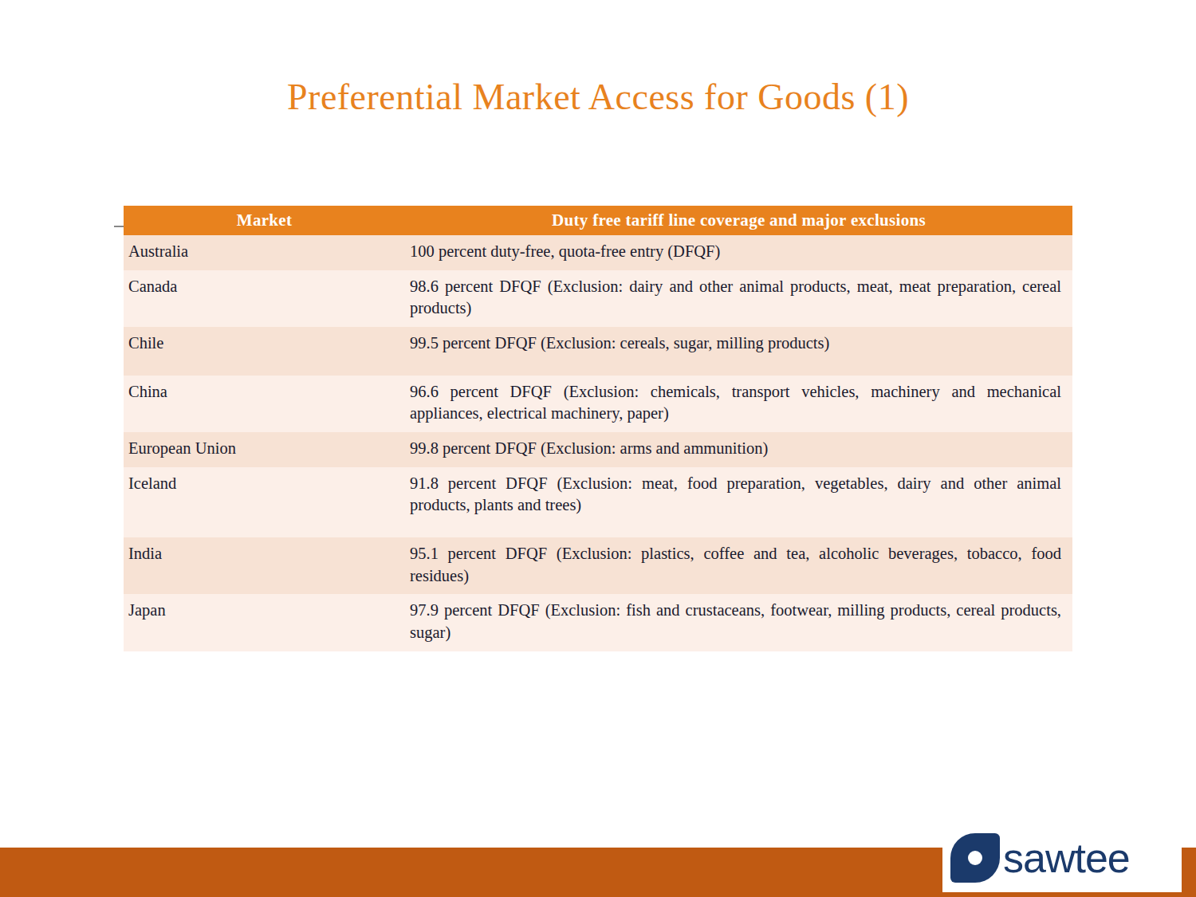Preferential Market Access for Goods (1)
| Market | Duty free tariff line coverage and major exclusions |
| --- | --- |
| Australia | 100 percent duty-free, quota-free entry (DFQF) |
| Canada | 98.6 percent DFQF (Exclusion: dairy and other animal products, meat, meat preparation, cereal products) |
| Chile | 99.5 percent DFQF (Exclusion: cereals, sugar, milling products) |
| China | 96.6 percent DFQF (Exclusion: chemicals, transport vehicles, machinery and mechanical appliances, electrical machinery, paper) |
| European Union | 99.8 percent DFQF (Exclusion: arms and ammunition) |
| Iceland | 91.8 percent DFQF (Exclusion: meat, food preparation, vegetables, dairy and other animal products, plants and trees) |
| India | 95.1 percent DFQF (Exclusion: plastics, coffee and tea, alcoholic beverages, tobacco, food residues) |
| Japan | 97.9 percent DFQF (Exclusion: fish and crustaceans, footwear, milling products, cereal products, sugar) |
sawtee